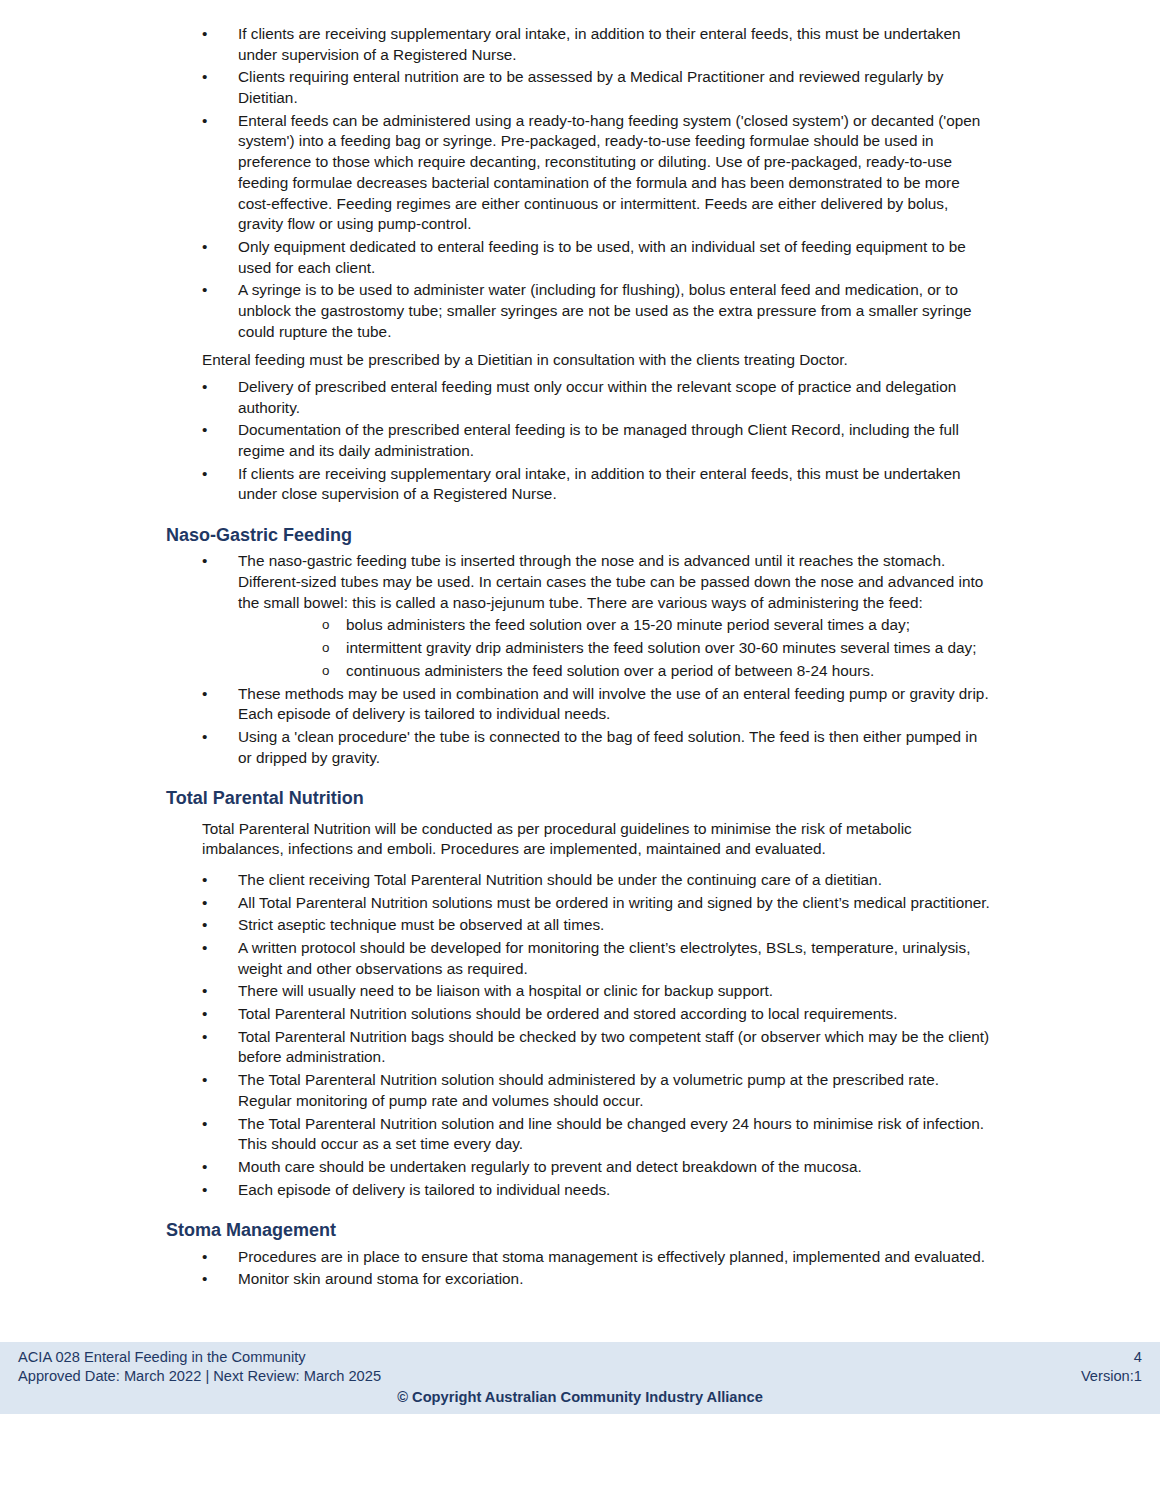If clients are receiving supplementary oral intake, in addition to their enteral feeds, this must be undertaken under supervision of a Registered Nurse.
Clients requiring enteral nutrition are to be assessed by a Medical Practitioner and reviewed regularly by Dietitian.
Enteral feeds can be administered using a ready-to-hang feeding system ('closed system') or decanted ('open system') into a feeding bag or syringe. Pre-packaged, ready-to-use feeding formulae should be used in preference to those which require decanting, reconstituting or diluting. Use of pre-packaged, ready-to-use feeding formulae decreases bacterial contamination of the formula and has been demonstrated to be more cost-effective. Feeding regimes are either continuous or intermittent. Feeds are either delivered by bolus, gravity flow or using pump-control.
Only equipment dedicated to enteral feeding is to be used, with an individual set of feeding equipment to be used for each client.
A syringe is to be used to administer water (including for flushing), bolus enteral feed and medication, or to unblock the gastrostomy tube; smaller syringes are not be used as the extra pressure from a smaller syringe could rupture the tube.
Enteral feeding must be prescribed by a Dietitian in consultation with the clients treating Doctor.
Delivery of prescribed enteral feeding must only occur within the relevant scope of practice and delegation authority.
Documentation of the prescribed enteral feeding is to be managed through Client Record, including the full regime and its daily administration.
If clients are receiving supplementary oral intake, in addition to their enteral feeds, this must be undertaken under close supervision of a Registered Nurse.
Naso-Gastric Feeding
The naso-gastric feeding tube is inserted through the nose and is advanced until it reaches the stomach. Different-sized tubes may be used. In certain cases the tube can be passed down the nose and advanced into the small bowel: this is called a naso-jejunum tube. There are various ways of administering the feed:
bolus administers the feed solution over a 15-20 minute period several times a day;
intermittent gravity drip administers the feed solution over 30-60 minutes several times a day;
continuous administers the feed solution over a period of between 8-24 hours.
These methods may be used in combination and will involve the use of an enteral feeding pump or gravity drip. Each episode of delivery is tailored to individual needs.
Using a 'clean procedure' the tube is connected to the bag of feed solution. The feed is then either pumped in or dripped by gravity.
Total Parental Nutrition
Total Parenteral Nutrition will be conducted as per procedural guidelines to minimise the risk of metabolic imbalances, infections and emboli. Procedures are implemented, maintained and evaluated.
The client receiving Total Parenteral Nutrition should be under the continuing care of a dietitian.
All Total Parenteral Nutrition solutions must be ordered in writing and signed by the client’s medical practitioner.
Strict aseptic technique must be observed at all times.
A written protocol should be developed for monitoring the client’s electrolytes, BSLs, temperature, urinalysis, weight and other observations as required.
There will usually need to be liaison with a hospital or clinic for backup support.
Total Parenteral Nutrition solutions should be ordered and stored according to local requirements.
Total Parenteral Nutrition bags should be checked by two competent staff (or observer which may be the client) before administration.
The Total Parenteral Nutrition solution should administered by a volumetric pump at the prescribed rate. Regular monitoring of pump rate and volumes should occur.
The Total Parenteral Nutrition solution and line should be changed every 24 hours to minimise risk of infection. This should occur as a set time every day.
Mouth care should be undertaken regularly to prevent and detect breakdown of the mucosa.
Each episode of delivery is tailored to individual needs.
Stoma Management
Procedures are in place to ensure that stoma management is effectively planned, implemented and evaluated.
Monitor skin around stoma for excoriation.
ACIA 028 Enteral Feeding in the Community
Approved Date: March 2022 | Next Review: March 2025
4
Version:1
© Copyright Australian Community Industry Alliance